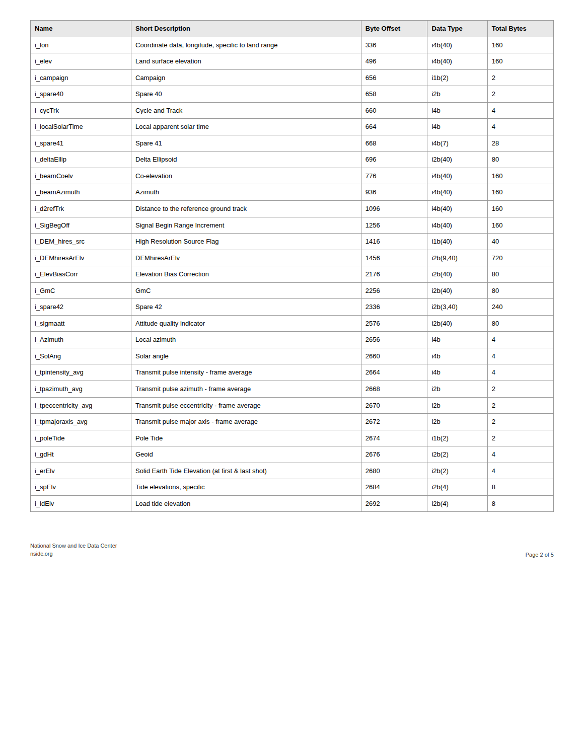| Name | Short Description | Byte Offset | Data Type | Total Bytes |
| --- | --- | --- | --- | --- |
| i_lon | Coordinate data, longitude, specific to land range | 336 | i4b(40) | 160 |
| i_elev | Land surface elevation | 496 | i4b(40) | 160 |
| i_campaign | Campaign | 656 | i1b(2) | 2 |
| i_spare40 | Spare 40 | 658 | i2b | 2 |
| i_cycTrk | Cycle and Track | 660 | i4b | 4 |
| i_localSolarTime | Local apparent solar time | 664 | i4b | 4 |
| i_spare41 | Spare 41 | 668 | i4b(7) | 28 |
| i_deltaEllip | Delta Ellipsoid | 696 | i2b(40) | 80 |
| i_beamCoelv | Co-elevation | 776 | i4b(40) | 160 |
| i_beamAzimuth | Azimuth | 936 | i4b(40) | 160 |
| i_d2refTrk | Distance to the reference ground track | 1096 | i4b(40) | 160 |
| i_SigBegOff | Signal Begin Range Increment | 1256 | i4b(40) | 160 |
| i_DEM_hires_src | High Resolution Source Flag | 1416 | i1b(40) | 40 |
| i_DEMhiresArElv | DEMhiresArElv | 1456 | i2b(9,40) | 720 |
| i_ElevBiasCorr | Elevation Bias Correction | 2176 | i2b(40) | 80 |
| i_GmC | GmC | 2256 | i2b(40) | 80 |
| i_spare42 | Spare 42 | 2336 | i2b(3,40) | 240 |
| i_sigmaatt | Attitude quality indicator | 2576 | i2b(40) | 80 |
| i_Azimuth | Local azimuth | 2656 | i4b | 4 |
| i_SolAng | Solar angle | 2660 | i4b | 4 |
| i_tpintensity_avg | Transmit pulse intensity - frame average | 2664 | i4b | 4 |
| i_tpazimuth_avg | Transmit pulse azimuth - frame average | 2668 | i2b | 2 |
| i_tpeccentricity_avg | Transmit pulse eccentricity - frame average | 2670 | i2b | 2 |
| i_tpmajoraxis_avg | Transmit pulse major axis - frame average | 2672 | i2b | 2 |
| i_poleTide | Pole Tide | 2674 | i1b(2) | 2 |
| i_gdHt | Geoid | 2676 | i2b(2) | 4 |
| i_erElv | Solid Earth Tide Elevation (at first & last shot) | 2680 | i2b(2) | 4 |
| i_spElv | Tide elevations, specific | 2684 | i2b(4) | 8 |
| i_ldElv | Load tide elevation | 2692 | i2b(4) | 8 |
National Snow and Ice Data Center
nsidc.org
Page 2 of 5